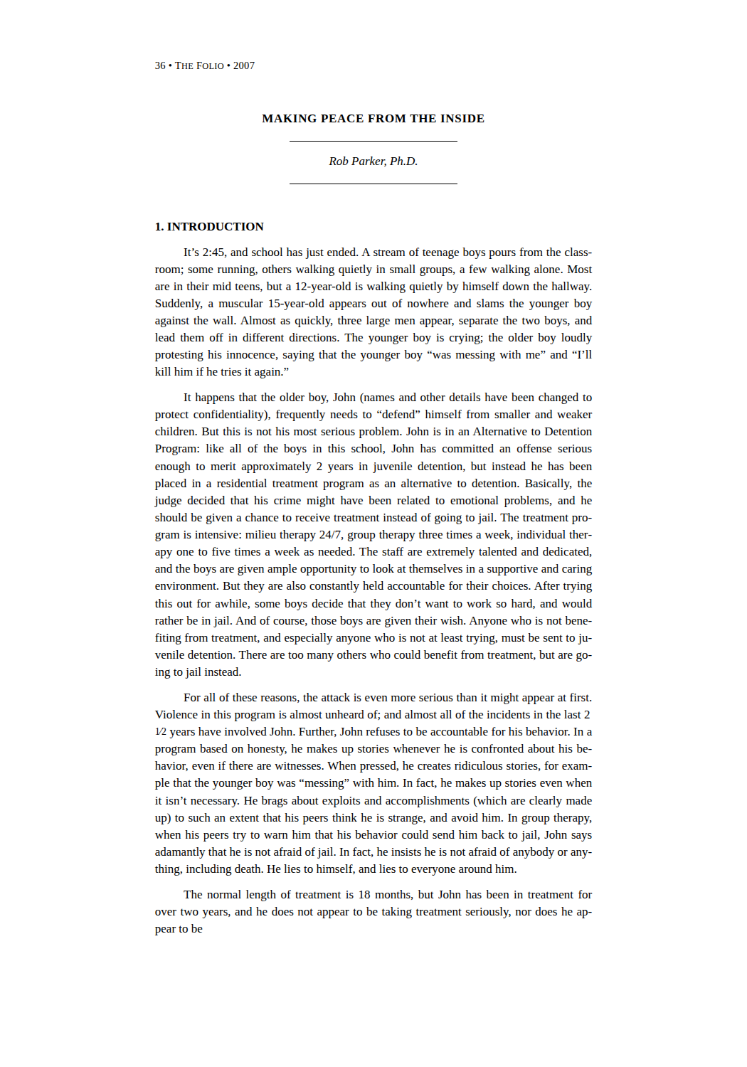36 • THE FOLIO • 2007
Making Peace from the Inside
Rob Parker, Ph.D.
1. INTRODUCTION
It’s 2:45, and school has just ended. A stream of teenage boys pours from the classroom; some running, others walking quietly in small groups, a few walking alone. Most are in their mid teens, but a 12-year-old is walking quietly by himself down the hallway. Suddenly, a muscular 15-year-old appears out of nowhere and slams the younger boy against the wall. Almost as quickly, three large men appear, separate the two boys, and lead them off in different directions. The younger boy is crying; the older boy loudly protesting his innocence, saying that the younger boy “was messing with me” and “I’ll kill him if he tries it again.”
It happens that the older boy, John (names and other details have been changed to protect confidentiality), frequently needs to “defend” himself from smaller and weaker children. But this is not his most serious problem. John is in an Alternative to Detention Program: like all of the boys in this school, John has committed an offense serious enough to merit approximately 2 years in juvenile detention, but instead he has been placed in a residential treatment program as an alternative to detention. Basically, the judge decided that his crime might have been related to emotional problems, and he should be given a chance to receive treatment instead of going to jail. The treatment program is intensive: milieu therapy 24/7, group therapy three times a week, individual therapy one to five times a week as needed. The staff are extremely talented and dedicated, and the boys are given ample opportunity to look at themselves in a supportive and caring environment. But they are also constantly held accountable for their choices. After trying this out for awhile, some boys decide that they don’t want to work so hard, and would rather be in jail. And of course, those boys are given their wish. Anyone who is not benefiting from treatment, and especially anyone who is not at least trying, must be sent to juvenile detention. There are too many others who could benefit from treatment, but are going to jail instead.
For all of these reasons, the attack is even more serious than it might appear at first. Violence in this program is almost unheard of; and almost all of the incidents in the last 2 1⁄2 years have involved John. Further, John refuses to be accountable for his behavior. In a program based on honesty, he makes up stories whenever he is confronted about his behavior, even if there are witnesses. When pressed, he creates ridiculous stories, for example that the younger boy was “messing” with him. In fact, he makes up stories even when it isn’t necessary. He brags about exploits and accomplishments (which are clearly made up) to such an extent that his peers think he is strange, and avoid him. In group therapy, when his peers try to warn him that his behavior could send him back to jail, John says adamantly that he is not afraid of jail. In fact, he insists he is not afraid of anybody or anything, including death. He lies to himself, and lies to everyone around him.
The normal length of treatment is 18 months, but John has been in treatment for over two years, and he does not appear to be taking treatment seriously, nor does he appear to be